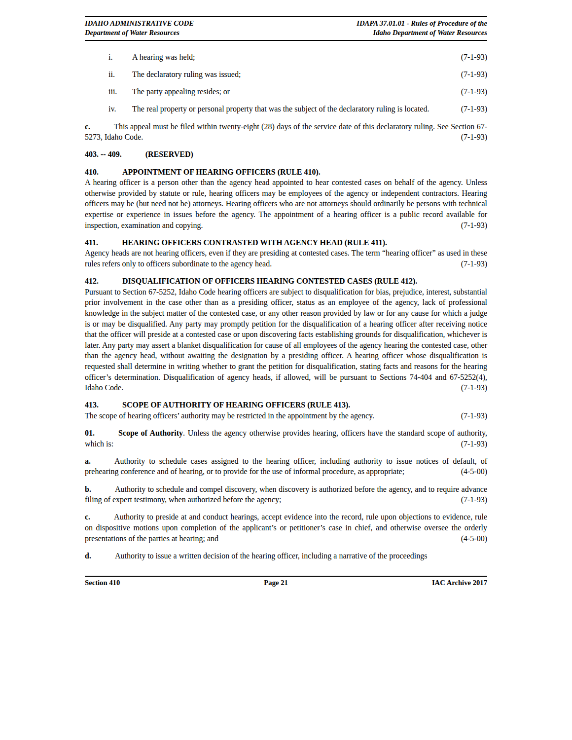IDAHO ADMINISTRATIVE CODE Department of Water Resources
IDAPA 37.01.01 - Rules of Procedure of the Idaho Department of Water Resources
i.
A hearing was held;(7-1-93)
ii.
The declaratory ruling was issued;(7-1-93)
iii.
The party appealing resides; or(7-1-93)
iv.
The real property or personal property that was the subject of the declaratory ruling is located.(7-1-93)
c.   This appeal must be filed within twenty-eight (28) days of the service date of this declaratory ruling. See Section 67-5273, Idaho Code.(7-1-93)
403. -- 409.   (RESERVED)
410.   APPOINTMENT OF HEARING OFFICERS (RULE 410).
A hearing officer is a person other than the agency head appointed to hear contested cases on behalf of the agency. Unless otherwise provided by statute or rule, hearing officers may be employees of the agency or independent contractors. Hearing officers may be (but need not be) attorneys. Hearing officers who are not attorneys should ordinarily be persons with technical expertise or experience in issues before the agency. The appointment of a hearing officer is a public record available for inspection, examination and copying.(7-1-93)
411.   HEARING OFFICERS CONTRASTED WITH AGENCY HEAD (RULE 411).
Agency heads are not hearing officers, even if they are presiding at contested cases. The term “hearing officer” as used in these rules refers only to officers subordinate to the agency head.(7-1-93)
412.   DISQUALIFICATION OF OFFICERS HEARING CONTESTED CASES (RULE 412).
Pursuant to Section 67-5252, Idaho Code hearing officers are subject to disqualification for bias, prejudice, interest, substantial prior involvement in the case other than as a presiding officer, status as an employee of the agency, lack of professional knowledge in the subject matter of the contested case, or any other reason provided by law or for any cause for which a judge is or may be disqualified. Any party may promptly petition for the disqualification of a hearing officer after receiving notice that the officer will preside at a contested case or upon discovering facts establishing grounds for disqualification, whichever is later. Any party may assert a blanket disqualification for cause of all employees of the agency hearing the contested case, other than the agency head, without awaiting the designation by a presiding officer. A hearing officer whose disqualification is requested shall determine in writing whether to grant the petition for disqualification, stating facts and reasons for the hearing officer’s determination. Disqualification of agency heads, if allowed, will be pursuant to Sections 74-404 and 67-5252(4), Idaho Code.(7-1-93)
413.   SCOPE OF AUTHORITY OF HEARING OFFICERS (RULE 413).
The scope of hearing officers’ authority may be restricted in the appointment by the agency.(7-1-93)
01.   Scope of Authority. Unless the agency otherwise provides hearing, officers have the standard scope of authority, which is:(7-1-93)
a.   Authority to schedule cases assigned to the hearing officer, including authority to issue notices of default, of prehearing conference and of hearing, or to provide for the use of informal procedure, as appropriate;(4-5-00)
b.   Authority to schedule and compel discovery, when discovery is authorized before the agency, and to require advance filing of expert testimony, when authorized before the agency;(7-1-93)
c.   Authority to preside at and conduct hearings, accept evidence into the record, rule upon objections to evidence, rule on dispositive motions upon completion of the applicant’s or petitioner’s case in chief, and otherwise oversee the orderly presentations of the parties at hearing; and(4-5-00)
d.   Authority to issue a written decision of the hearing officer, including a narrative of the proceedings
Section 410
Page 21
IAC Archive 2017